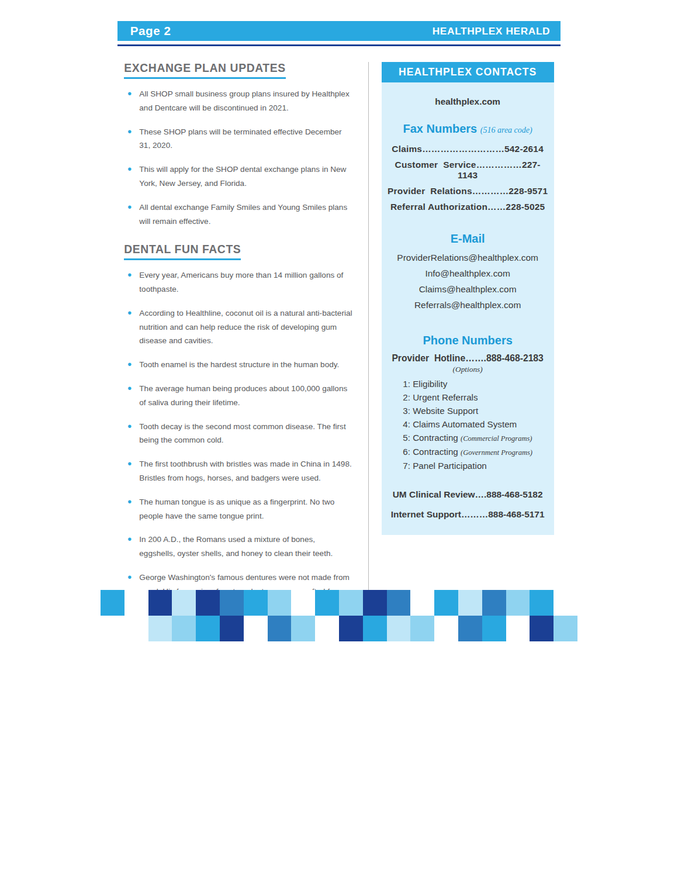Page 2
HEALTHPLEX HERALD
EXCHANGE PLAN UPDATES
All SHOP small business group plans insured by Healthplex and Dentcare will be discontinued in 2021.
These SHOP plans will be terminated effective December 31, 2020.
This will apply for the SHOP dental exchange plans in New York, New Jersey, and Florida.
All dental exchange Family Smiles and Young Smiles plans will remain effective.
DENTAL FUN FACTS
Every year, Americans buy more than 14 million gallons of toothpaste.
According to Healthline, coconut oil is a natural anti-bacterial nutrition and can help reduce the risk of developing gum disease and cavities.
Tooth enamel is the hardest structure in the human body.
The average human being produces about 100,000 gallons of saliva during their lifetime.
Tooth decay is the second most common disease. The first being the common cold.
The first toothbrush with bristles was made in China in 1498. Bristles from hogs, horses, and badgers were used.
The human tongue is as unique as a fingerprint. No two people have the same tongue print.
In 200 A.D., the Romans used a mixture of bones, eggshells, oyster shells, and honey to clean their teeth.
George Washington's famous dentures were not made from wood. His four pairs of custom dentures were crafted from gold, ivory, lead, and a mixture of human, donkey, and hippopotamus teeth.
HEALTHPLEX CONTACTS
healthplex.com
Fax Numbers (516 area code)
Claims………………………542-2614
Customer Service……………227-1143
Provider Relations…………228-9571
Referral Authorization……228-5025
E-Mail
ProviderRelations@healthplex.com
Info@healthplex.com
Claims@healthplex.com
Referrals@healthplex.com
Phone Numbers
Provider Hotline…….888-468-2183
(Options)
1: Eligibility
2: Urgent Referrals
3: Website Support
4: Claims Automated System
5: Contracting (Commercial Programs)
6: Contracting (Government Programs)
7: Panel Participation
UM Clinical Review….888-468-5182
Internet Support………888-468-5171